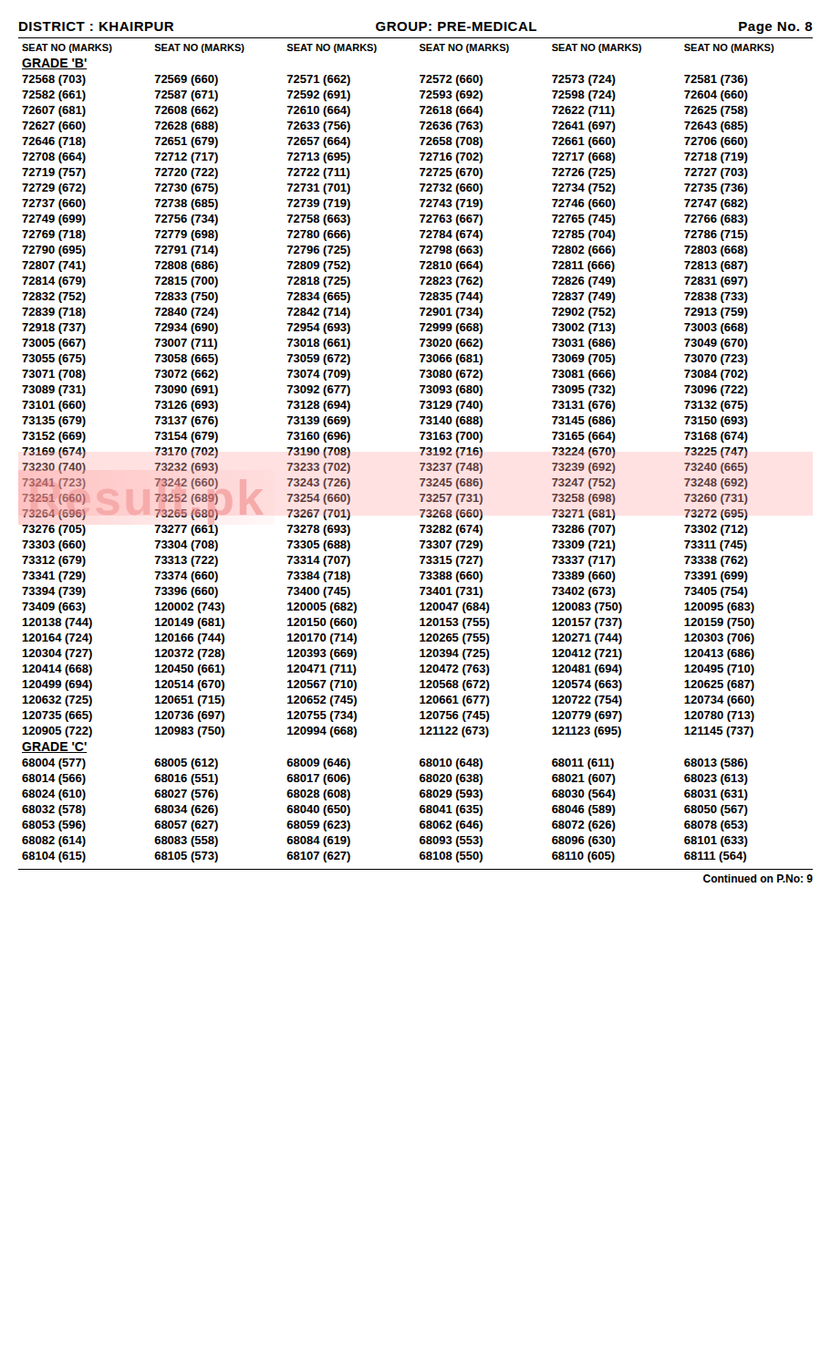DISTRICT : KHAIRPUR
GROUP: PRE-MEDICAL
Page No. 8
| SEAT NO (MARKS) | SEAT NO (MARKS) | SEAT NO (MARKS) | SEAT NO (MARKS) | SEAT NO (MARKS) | SEAT NO (MARKS) |
| --- | --- | --- | --- | --- | --- |
| GRADE 'B' |
| 72568 (703) | 72569 (660) | 72571 (662) | 72572 (660) | 72573 (724) | 72581 (736) |
| 72582 (661) | 72587 (671) | 72592 (691) | 72593 (692) | 72598 (724) | 72604 (660) |
| 72607 (681) | 72608 (662) | 72610 (664) | 72618 (664) | 72622 (711) | 72625 (758) |
| 72627 (660) | 72628 (688) | 72633 (756) | 72636 (763) | 72641 (697) | 72643 (685) |
| 72646 (718) | 72651 (679) | 72657 (664) | 72658 (708) | 72661 (660) | 72706 (660) |
| 72708 (664) | 72712 (717) | 72713 (695) | 72716 (702) | 72717 (668) | 72718 (719) |
| 72719 (757) | 72720 (722) | 72722 (711) | 72725 (670) | 72726 (725) | 72727 (703) |
| 72729 (672) | 72730 (675) | 72731 (701) | 72732 (660) | 72734 (752) | 72735 (736) |
| 72737 (660) | 72738 (685) | 72739 (719) | 72743 (719) | 72746 (660) | 72747 (682) |
| 72749 (699) | 72756 (734) | 72758 (663) | 72763 (667) | 72765 (745) | 72766 (683) |
| 72769 (718) | 72779 (698) | 72780 (666) | 72784 (674) | 72785 (704) | 72786 (715) |
| 72790 (695) | 72791 (714) | 72796 (725) | 72798 (663) | 72802 (666) | 72803 (668) |
| 72807 (741) | 72808 (686) | 72809 (752) | 72810 (664) | 72811 (666) | 72813 (687) |
| 72814 (679) | 72815 (700) | 72818 (725) | 72823 (762) | 72826 (749) | 72831 (697) |
| 72832 (752) | 72833 (750) | 72834 (665) | 72835 (744) | 72837 (749) | 72838 (733) |
| 72839 (718) | 72840 (724) | 72842 (714) | 72901 (734) | 72902 (752) | 72913 (759) |
| 72918 (737) | 72934 (690) | 72954 (693) | 72999 (668) | 73002 (713) | 73003 (668) |
| 73005 (667) | 73007 (711) | 73018 (661) | 73020 (662) | 73031 (686) | 73049 (670) |
| 73055 (675) | 73058 (665) | 73059 (672) | 73066 (681) | 73069 (705) | 73070 (723) |
| 73071 (708) | 73072 (662) | 73074 (709) | 73080 (672) | 73081 (666) | 73084 (702) |
| 73089 (731) | 73090 (691) | 73092 (677) | 73093 (680) | 73095 (732) | 73096 (722) |
| 73101 (660) | 73126 (693) | 73128 (694) | 73129 (740) | 73131 (676) | 73132 (675) |
| 73135 (679) | 73137 (676) | 73139 (669) | 73140 (688) | 73145 (686) | 73150 (693) |
| 73152 (669) | 73154 (679) | 73160 (696) | 73163 (700) | 73165 (664) | 73168 (674) |
| 73169 (674) | 73170 (702) | 73190 (708) | 73192 (716) | 73224 (670) | 73225 (747) |
| 73230 (740) | 73232 (693) | 73233 (702) | 73237 (748) | 73239 (692) | 73240 (665) |
| 73241 (723) | 73242 (660) | 73243 (726) | 73245 (686) | 73247 (752) | 73248 (692) |
| 73251 (660) | 73252 (689) | 73254 (660) | 73257 (731) | 73258 (698) | 73260 (731) |
| 73264 (696) | 73265 (680) | 73267 (701) | 73268 (660) | 73271 (681) | 73272 (695) |
| 73276 (705) | 73277 (661) | 73278 (693) | 73282 (674) | 73286 (707) | 73302 (712) |
| 73303 (660) | 73304 (708) | 73305 (688) | 73307 (729) | 73309 (721) | 73311 (745) |
| 73312 (679) | 73313 (722) | 73314 (707) | 73315 (727) | 73337 (717) | 73338 (762) |
| 73341 (729) | 73374 (660) | 73384 (718) | 73388 (660) | 73389 (660) | 73391 (699) |
| 73394 (739) | 73396 (660) | 73400 (745) | 73401 (731) | 73402 (673) | 73405 (754) |
| 73409 (663) | 120002 (743) | 120005 (682) | 120047 (684) | 120083 (750) | 120095 (683) |
| 120138 (744) | 120149 (681) | 120150 (660) | 120153 (755) | 120157 (737) | 120159 (750) |
| 120164 (724) | 120166 (744) | 120170 (714) | 120265 (755) | 120271 (744) | 120303 (706) |
| 120304 (727) | 120372 (728) | 120393 (669) | 120394 (725) | 120412 (721) | 120413 (686) |
| 120414 (668) | 120450 (661) | 120471 (711) | 120472 (763) | 120481 (694) | 120495 (710) |
| 120499 (694) | 120514 (670) | 120567 (710) | 120568 (672) | 120574 (663) | 120625 (687) |
| 120632 (725) | 120651 (715) | 120652 (745) | 120661 (677) | 120722 (754) | 120734 (660) |
| 120735 (665) | 120736 (697) | 120755 (734) | 120756 (745) | 120779 (697) | 120780 (713) |
| 120905 (722) | 120983 (750) | 120994 (668) | 121122 (673) | 121123 (695) | 121145 (737) |
| GRADE 'C' |
| 68004 (577) | 68005 (612) | 68009 (646) | 68010 (648) | 68011 (611) | 68013 (586) |
| 68014 (566) | 68016 (551) | 68017 (606) | 68020 (638) | 68021 (607) | 68023 (613) |
| 68024 (610) | 68027 (576) | 68028 (608) | 68029 (593) | 68030 (564) | 68031 (631) |
| 68032 (578) | 68034 (626) | 68040 (650) | 68041 (635) | 68046 (589) | 68050 (567) |
| 68053 (596) | 68057 (627) | 68059 (623) | 68062 (646) | 68072 (626) | 68078 (653) |
| 68082 (614) | 68083 (558) | 68084 (619) | 68093 (553) | 68096 (630) | 68101 (633) |
| 68104 (615) | 68105 (573) | 68107 (627) | 68108 (550) | 68110 (605) | 68111 (564) |
Continued on P.No: 9
Result.pk